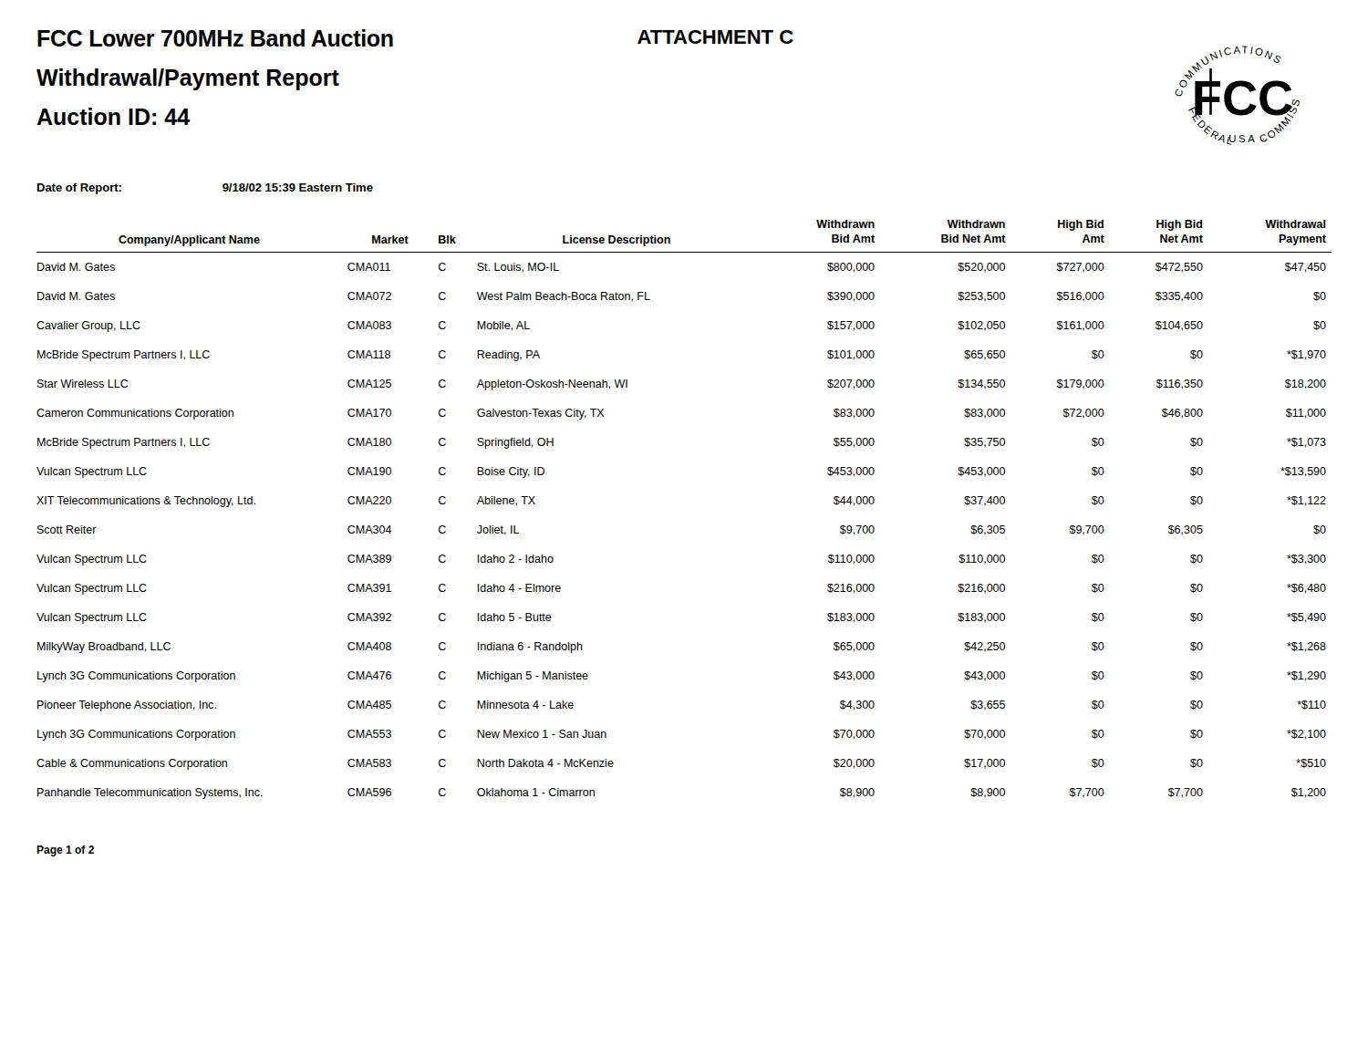FCC Lower 700MHz Band Auction
Withdrawal/Payment Report
Auction ID: 44
ATTACHMENT C
COMMUNICATIONS FEDERAL COMMISSION · USA · FCC
Date of Report: 9/18/02 15:39 Eastern Time
| Company/Applicant Name | Market | Blk | License Description | Withdrawn Bid Amt | Withdrawn Bid Net Amt | High Bid Amt | High Bid Net Amt | Withdrawal Payment |
| --- | --- | --- | --- | --- | --- | --- | --- | --- |
| David M. Gates | CMA011 | C | St. Louis, MO-IL | $800,000 | $520,000 | $727,000 | $472,550 | $47,450 |
| David M. Gates | CMA072 | C | West Palm Beach-Boca Raton, FL | $390,000 | $253,500 | $516,000 | $335,400 | $0 |
| Cavalier Group, LLC | CMA083 | C | Mobile, AL | $157,000 | $102,050 | $161,000 | $104,650 | $0 |
| McBride Spectrum Partners I, LLC | CMA118 | C | Reading, PA | $101,000 | $65,650 | $0 | $0 | *$1,970 |
| Star Wireless LLC | CMA125 | C | Appleton-Oskosh-Neenah, WI | $207,000 | $134,550 | $179,000 | $116,350 | $18,200 |
| Cameron Communications Corporation | CMA170 | C | Galveston-Texas City, TX | $83,000 | $83,000 | $72,000 | $46,800 | $11,000 |
| McBride Spectrum Partners I, LLC | CMA180 | C | Springfield, OH | $55,000 | $35,750 | $0 | $0 | *$1,073 |
| Vulcan Spectrum LLC | CMA190 | C | Boise City, ID | $453,000 | $453,000 | $0 | $0 | *$13,590 |
| XIT Telecommunications & Technology, Ltd. | CMA220 | C | Abilene, TX | $44,000 | $37,400 | $0 | $0 | *$1,122 |
| Scott Reiter | CMA304 | C | Joliet, IL | $9,700 | $6,305 | $9,700 | $6,305 | $0 |
| Vulcan Spectrum LLC | CMA389 | C | Idaho 2 - Idaho | $110,000 | $110,000 | $0 | $0 | *$3,300 |
| Vulcan Spectrum LLC | CMA391 | C | Idaho 4 - Elmore | $216,000 | $216,000 | $0 | $0 | *$6,480 |
| Vulcan Spectrum LLC | CMA392 | C | Idaho 5 - Butte | $183,000 | $183,000 | $0 | $0 | *$5,490 |
| MilkyWay Broadband, LLC | CMA408 | C | Indiana 6 - Randolph | $65,000 | $42,250 | $0 | $0 | *$1,268 |
| Lynch 3G Communications Corporation | CMA476 | C | Michigan 5 - Manistee | $43,000 | $43,000 | $0 | $0 | *$1,290 |
| Pioneer Telephone Association, Inc. | CMA485 | C | Minnesota 4 - Lake | $4,300 | $3,655 | $0 | $0 | *$110 |
| Lynch 3G Communications Corporation | CMA553 | C | New Mexico 1 - San Juan | $70,000 | $70,000 | $0 | $0 | *$2,100 |
| Cable & Communications Corporation | CMA583 | C | North Dakota 4 - McKenzie | $20,000 | $17,000 | $0 | $0 | *$510 |
| Panhandle Telecommunication Systems, Inc. | CMA596 | C | Oklahoma 1 - Cimarron | $8,900 | $8,900 | $7,700 | $7,700 | $1,200 |
Page 1 of 2